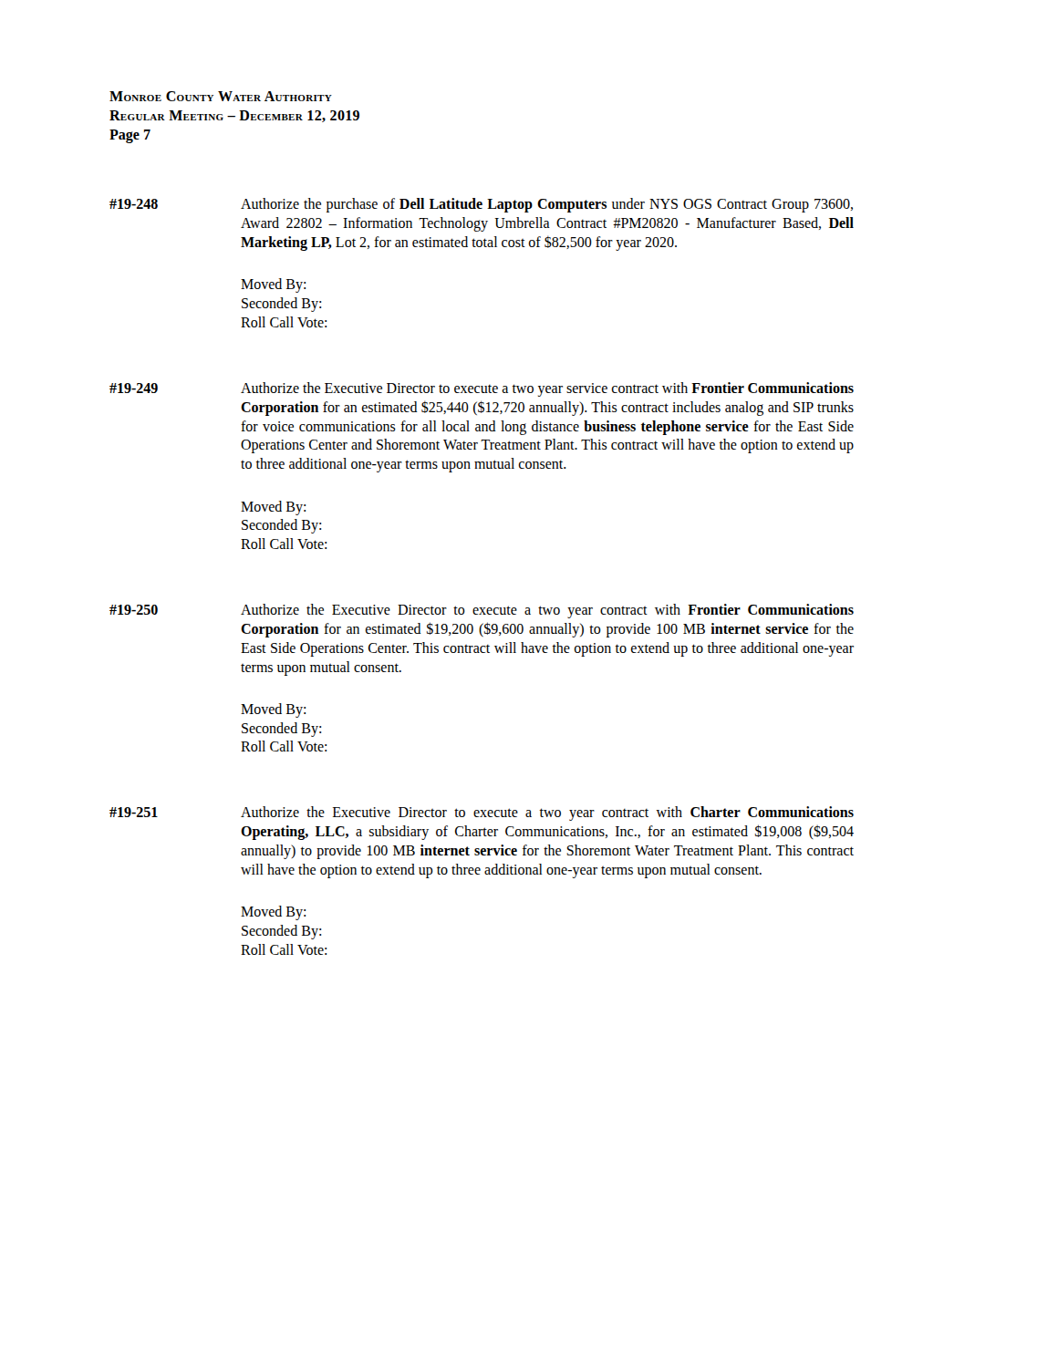Monroe County Water Authority
Regular Meeting – December 12, 2019
Page 7
#19-248
Authorize the purchase of Dell Latitude Laptop Computers under NYS OGS Contract Group 73600, Award 22802 – Information Technology Umbrella Contract #PM20820 - Manufacturer Based, Dell Marketing LP, Lot 2, for an estimated total cost of $82,500 for year 2020.
Moved By:
Seconded By:
Roll Call Vote:
#19-249
Authorize the Executive Director to execute a two year service contract with Frontier Communications Corporation for an estimated $25,440 ($12,720 annually). This contract includes analog and SIP trunks for voice communications for all local and long distance business telephone service for the East Side Operations Center and Shoremont Water Treatment Plant. This contract will have the option to extend up to three additional one-year terms upon mutual consent.
Moved By:
Seconded By:
Roll Call Vote:
#19-250
Authorize the Executive Director to execute a two year contract with Frontier Communications Corporation for an estimated $19,200 ($9,600 annually) to provide 100 MB internet service for the East Side Operations Center. This contract will have the option to extend up to three additional one-year terms upon mutual consent.
Moved By:
Seconded By:
Roll Call Vote:
#19-251
Authorize the Executive Director to execute a two year contract with Charter Communications Operating, LLC, a subsidiary of Charter Communications, Inc., for an estimated $19,008 ($9,504 annually) to provide 100 MB internet service for the Shoremont Water Treatment Plant. This contract will have the option to extend up to three additional one-year terms upon mutual consent.
Moved By:
Seconded By:
Roll Call Vote: